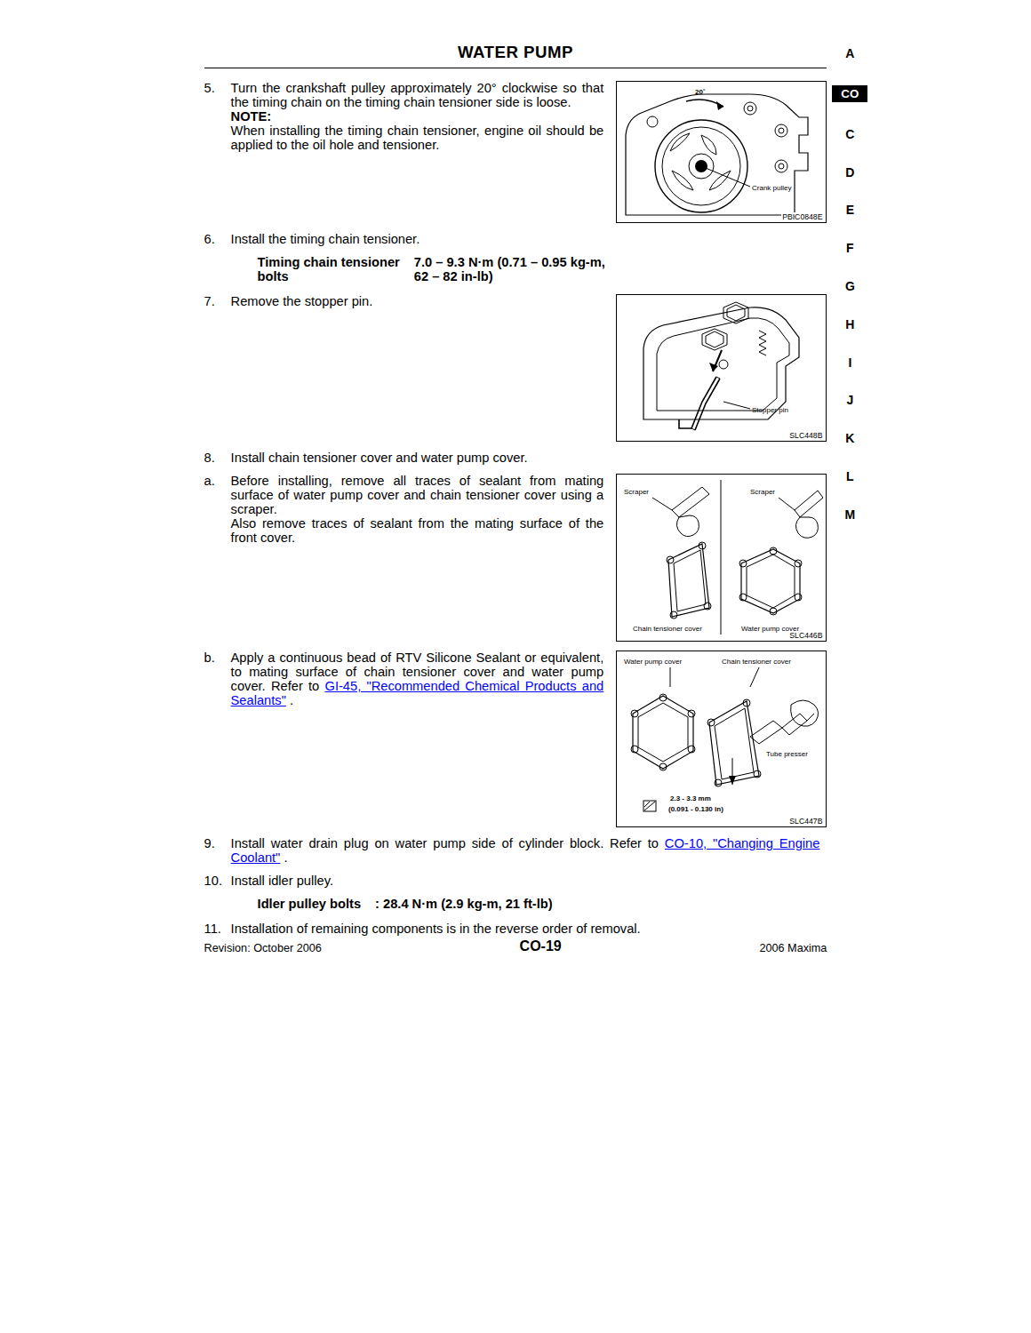A
CO
C
D
E
F
G
H
I
J
K
L
M
WATER PUMP
5.
Turn the crankshaft pulley approximately 20° clockwise so that the timing chain on the timing chain tensioner side is loose.
NOTE:
When installing the timing chain tensioner, engine oil should be applied to the oil hole and tensioner.
20˚ Crank pulley PBIC0848E
6.
Install the timing chain tensioner.
| Timing chain tensioner bolts | 7.0 – 9.3 N·m (0.71 – 0.95 kg-m, 62 – 82 in-lb) |
7.
Remove the stopper pin.
Stopper pin SLC448B
8.
Install chain tensioner cover and water pump cover.
a.
Before installing, remove all traces of sealant from mating surface of water pump cover and chain tensioner cover using a scraper.
Also remove traces of sealant from the mating surface of the front cover.
Scraper Chain tensioner cover Scraper Water pump cover SLC446B
b.
Apply a continuous bead of RTV Silicone Sealant or equivalent, to mating surface of chain tensioner cover and water pump cover. Refer to GI-45, "Recommended Chemical Products and Sealants" .
Water pump cover Chain tensioner cover Tube presser 2.3 - 3.3 mm (0.091 - 0.130 in) SLC447B
9.
Install water drain plug on water pump side of cylinder block. Refer to CO-10, "Changing Engine Coolant" .
10.
Install idler pulley.
| Idler pulley bolts | : 28.4 N·m (2.9 kg-m, 21 ft-lb) |
11.
Installation of remaining components is in the reverse order of removal.
Revision: October 2006
CO-19
2006 Maxima